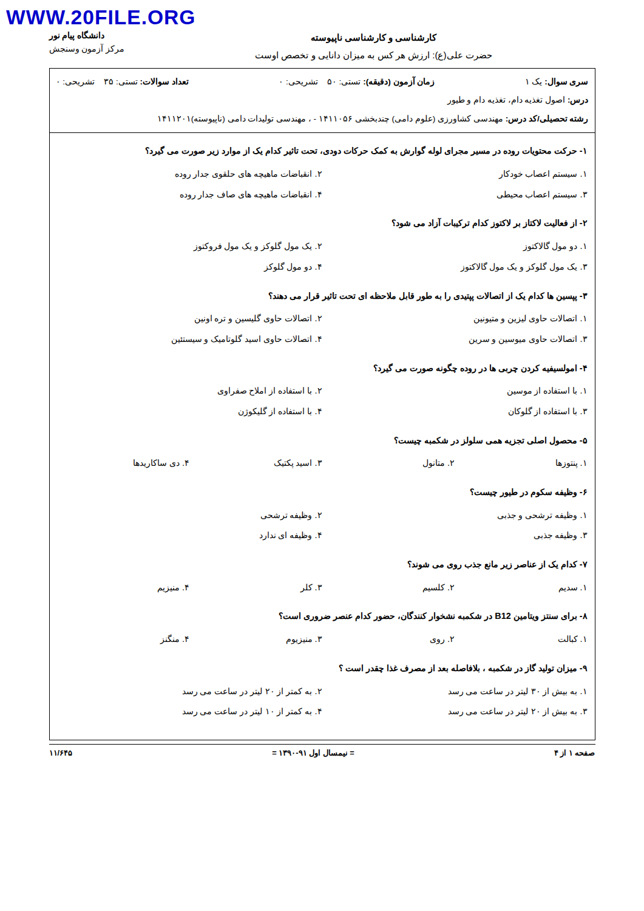WWW.20FILE.ORG
کارشناسی و کارشناسی ناپیوسته
حضرت علی(ع): ارزش هر کس به میزان دانایی و تخصص اوست
دانشگاه پیام نور
مرکز آزمون وسنجش
سری سوال: یک ۱
زمان آزمون (دقیقه): تستی: ۵۰ تشریحی: ۰
تعداد سوالات: تستی: ۳۵ تشریحی: ۰
درس: اصول تغذیه دام، تغذیه دام و طیور
رشته تحصیلی/کد درس: مهندسی کشاورزی (علوم دامی) چندبخشی ۱۴۱۱۰۵۶ - ، مهندسی تولیدات دامی (ناپیوسته)۱۴۱۱۲۰۱
۱- حرکت محتویات روده در مسیر مجرای لوله گوارش به کمک حرکات دودی، تحت تاثیر کدام یک از موارد زیر صورت می گیرد؟
۱. سیستم اعصاب خودکار
۲. انقباضات ماهیچه های حلقوی جدار روده
۳. سیستم اعصاب محیطی
۴. انقباضات ماهیچه های صاف جدار روده
۲- از فعالیت لاکتاز بر لاکتوز کدام ترکیبات آزاد می شود؟
۱. دو مول گالاکتوز
۲. یک مول گلوکز و یک مول فروکتوز
۳. یک مول گلوکز و یک مول گالاکتوز
۴. دو مول گلوکز
۳- پپسین ها کدام یک از اتصالات پپتیدی را به طور قابل ملاحظه ای تحت تاثیر قرار می دهند؟
۱. اتصالات حاوی لیزین و متیونین
۲. اتصالات حاوی گلیسین و تره اونین
۳. اتصالات حاوی میوسین و سرین
۴. اتصالات حاوی اسید گلوتامیک و سیستئین
۴- امولسیفیه کردن چربی ها در روده چگونه صورت می گیرد؟
۱. با استفاده از موسین
۲. با استفاده از املاح صفراوی
۳. با استفاده از گلوکان
۴. با استفاده از گلیکوژن
۵- محصول اصلی تجزیه همی سلولز در شکمبه چیست؟
۱. پنتوزها
۲. متانول
۳. اسید پکتیک
۴. دی ساکاریدها
۶- وظیفه سکوم در طیور چیست؟
۱. وظیفه ترشحی و جذبی
۲. وظیفه ترشحی
۳. وظیفه جذبی
۴. وظیفه ای ندارد
۷- کدام یک از عناصر زیر مانع جذب روی می شوند؟
۱. سدیم
۲. کلسیم
۳. کلر
۴. منیزیم
۸- برای سنتز ویتامین B12 در شکمبه نشخوار کنندگان، حضور کدام عنصر ضروری است؟
۱. کبالت
۲. روی
۳. منیزیوم
۴. منگنز
۹- میزان تولید گاز در شکمبه ، بلافاصله بعد از مصرف غذا چقدر است ؟
۱. به بیش از ۳۰ لیتر در ساعت می رسد
۲. به کمتر از ۲۰ لیتر در ساعت می رسد
۳. به بیش از ۲۰ لیتر در ساعت می رسد
۴. به کمتر از ۱۰ لیتر در ساعت می رسد
صفحه ۱ از ۴
= نیمسال اول ۹۱-۱۳۹۰ =
۱۱/۶۴۵